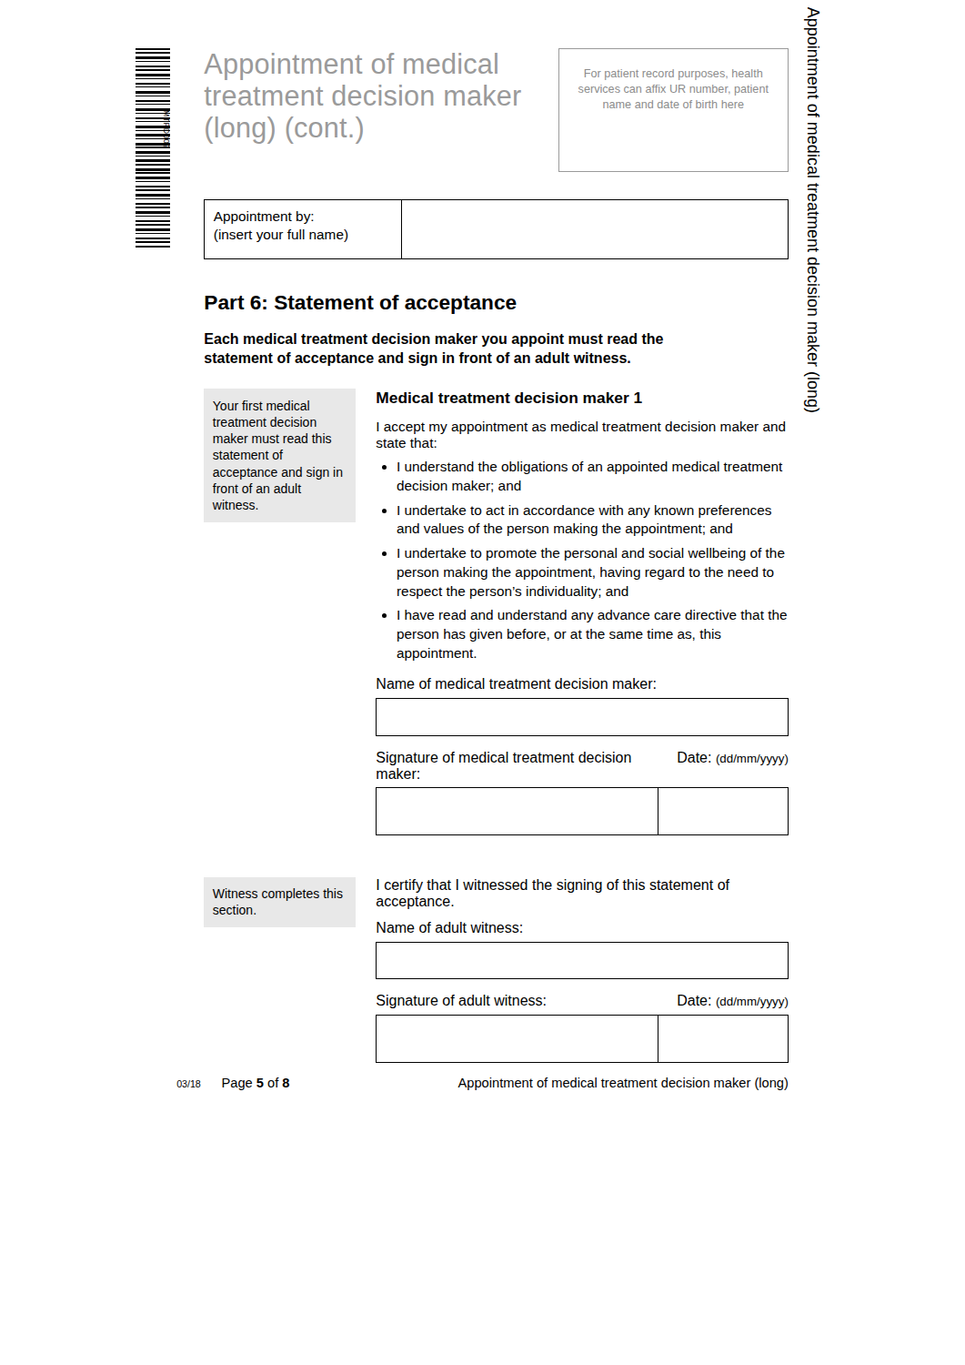MTPD002
Appointment of medical treatment decision maker (long) (cont.)
For patient record purposes, health services can affix UR number, patient name and date of birth here
| Appointment by: (insert your full name) | |
Part 6: Statement of acceptance
Each medical treatment decision maker you appoint must read the statement of acceptance and sign in front of an adult witness.
Your first medical treatment decision maker must read this statement of acceptance and sign in front of an adult witness.
Medical treatment decision maker 1
I accept my appointment as medical treatment decision maker and state that:
I understand the obligations of an appointed medical treatment decision maker; and
I undertake to act in accordance with any known preferences and values of the person making the appointment; and
I undertake to promote the personal and social wellbeing of the person making the appointment, having regard to the need to respect the person’s individuality; and
I have read and understand any advance care directive that the person has given before, or at the same time as, this appointment.
Name of medical treatment decision maker:
Signature of medical treatment decision maker: Date: (dd/mm/yyyy)
Witness completes this section.
I certify that I witnessed the signing of this statement of acceptance.
Name of adult witness:
Signature of adult witness: Date: (dd/mm/yyyy)
Appointment of medical treatment decision maker (long)
03/18 Page 5 of 8 Appointment of medical treatment decision maker (long)